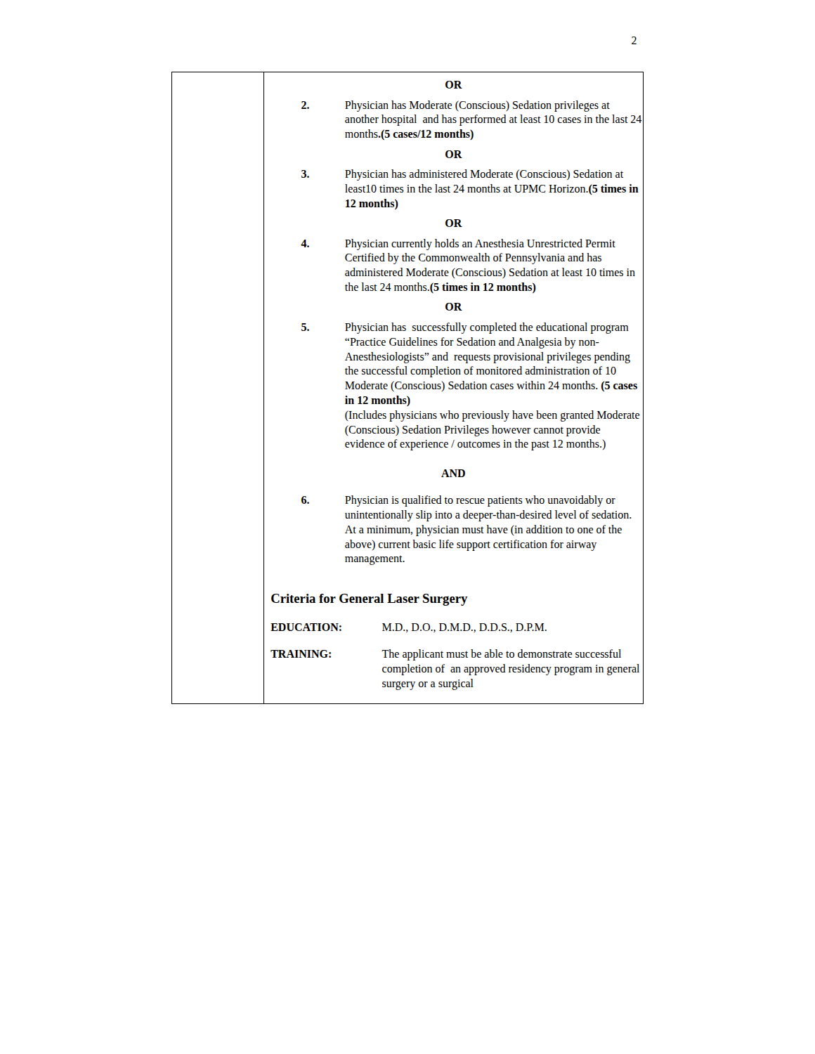2
| | OR 2. Physician has Moderate (Conscious) Sedation privileges at another hospital and has performed at least 10 cases in the last 24 months .(5 cases/12 months) OR 3. Physician has administered Moderate (Conscious) Sedation at least10 times in the last 24 months at UPMC Horizon. (5 times in 12 months) OR 4. Physician currently holds an Anesthesia Unrestricted Permit Certified by the Commonwealth of Pennsylvania and has administered Moderate (Conscious) Sedation at least 10 times in the last 24 months. (5 times in 12 months) OR 5. Physician has successfully completed the educational program “Practice Guidelines for Sedation and Analgesia by non-Anesthesiologists” and requests provisional privileges pending the successful completion of monitored administration of 10 Moderate (Conscious) Sedation cases within 24 months. (5 cases in 12 months) (Includes physicians who previously have been granted Moderate (Conscious) Sedation Privileges however cannot provide evidence of experience / outcomes in the past 12 months.) AND 6. Physician is qualified to rescue patients who unavoidably or unintentionally slip into a deeper-than-desired level of sedation. At a minimum, physician must have (in addition to one of the above) current basic life support certification for airway management. Criteria for General Laser Surgery EDUCATION: M.D., D.O., D.M.D., D.D.S., D.P.M. TRAINING: The applicant must be able to demonstrate successful completion of an approved residency program in general surgery or a surgical |